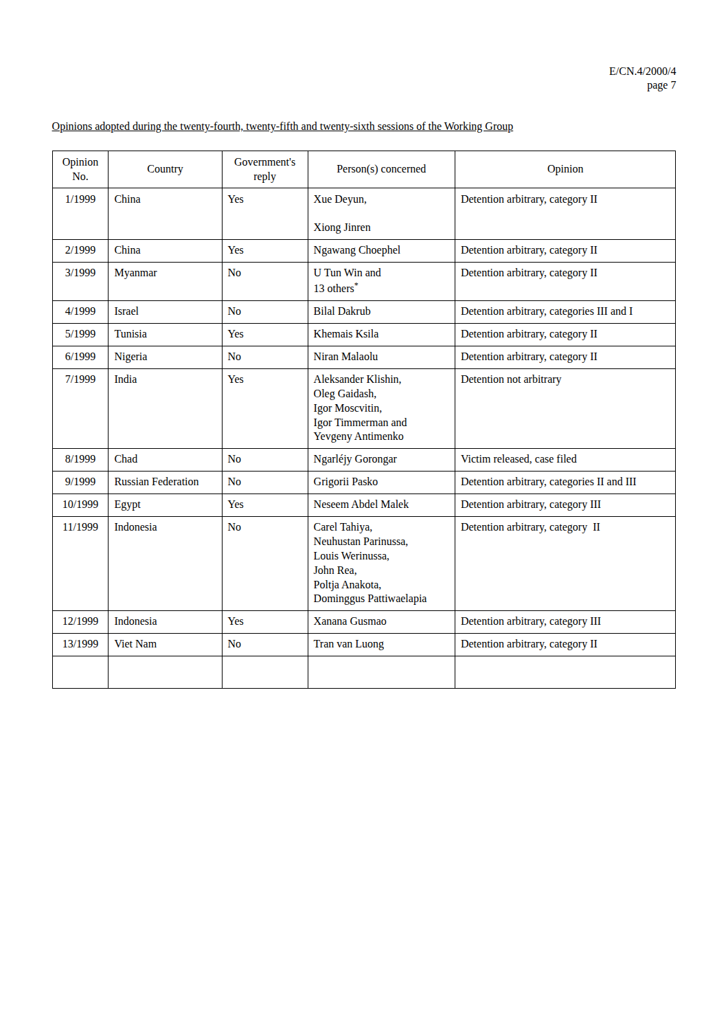E/CN.4/2000/4
page 7
Opinions adopted during the twenty-fourth, twenty-fifth and twenty-sixth sessions of the Working Group
| Opinion No. | Country | Government's reply | Person(s) concerned | Opinion |
| --- | --- | --- | --- | --- |
| 1/1999 | China | Yes | Xue Deyun, Xiong Jinren | Detention arbitrary, category II |
| 2/1999 | China | Yes | Ngawang Choephel | Detention arbitrary, category II |
| 3/1999 | Myanmar | No | U Tun Win and 13 others * | Detention arbitrary, category II |
| 4/1999 | Israel | No | Bilal Dakrub | Detention arbitrary, categories III and I |
| 5/1999 | Tunisia | Yes | Khemais Ksila | Detention arbitrary, category II |
| 6/1999 | Nigeria | No | Niran Malaolu | Detention arbitrary, category II |
| 7/1999 | India | Yes | Aleksander Klishin, Oleg Gaidash, Igor Moscvitin, Igor Timmerman and Yevgeny Antimenko | Detention not arbitrary |
| 8/1999 | Chad | No | Ngarléjy Gorongar | Victim released, case filed |
| 9/1999 | Russian Federation | No | Grigorii Pasko | Detention arbitrary, categories II and III |
| 10/1999 | Egypt | Yes | Neseem Abdel Malek | Detention arbitrary, category III |
| 11/1999 | Indonesia | No | Carel Tahiya, Neuhustan Parinussa, Louis Werinussa, John Rea, Poltja Anakota, Dominggus Pattiwaelapia | Detention arbitrary, category II |
| 12/1999 | Indonesia | Yes | Xanana Gusmao | Detention arbitrary, category III |
| 13/1999 | Viet Nam | No | Tran van Luong | Detention arbitrary, category II |